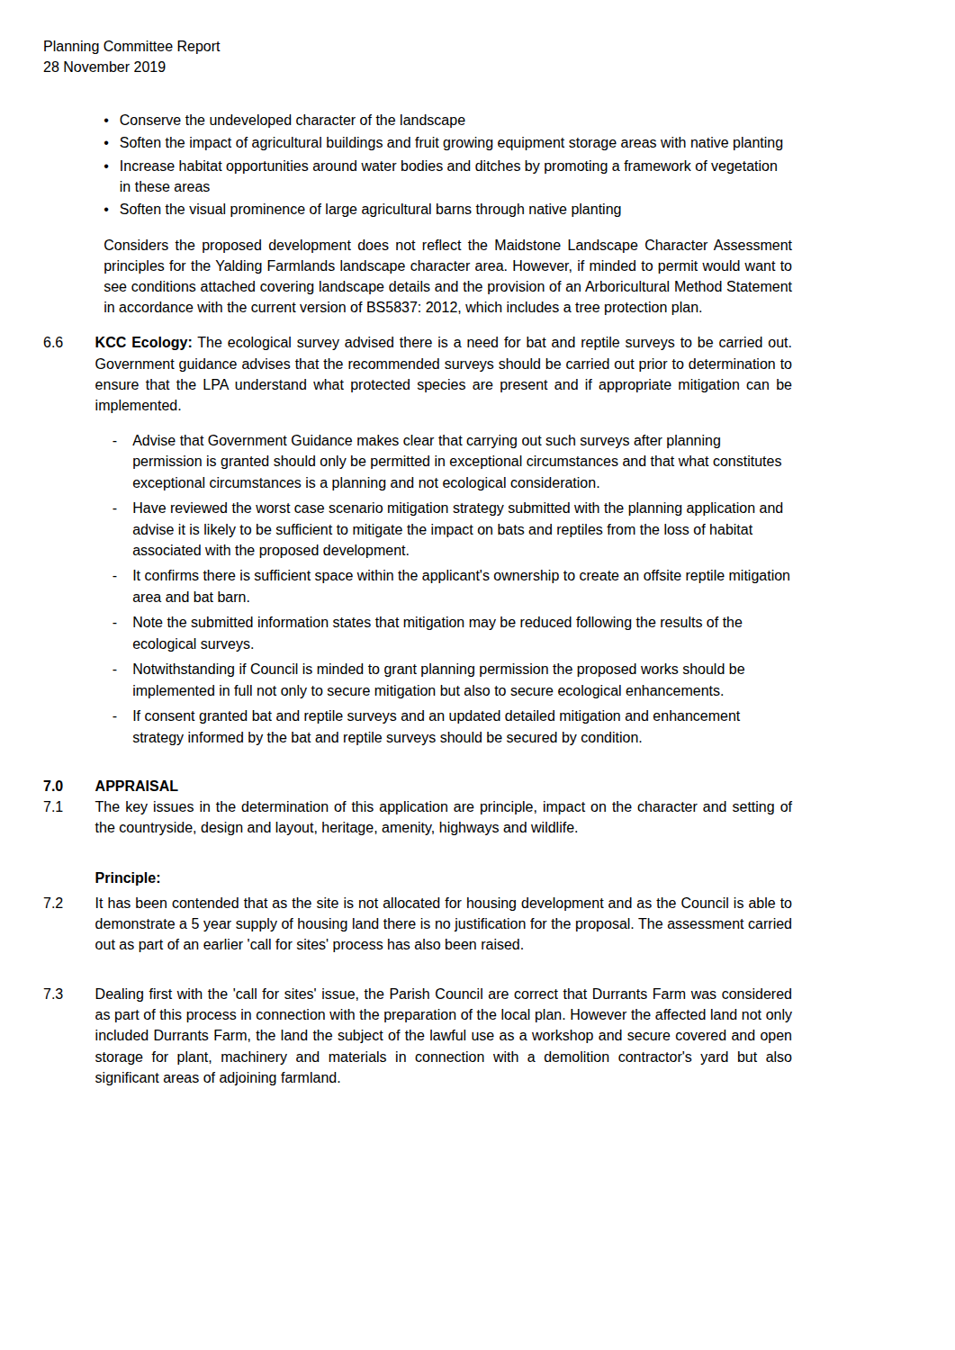Planning Committee Report
28 November 2019
Conserve the undeveloped character of the landscape
Soften the impact of agricultural buildings and fruit growing equipment storage areas with native planting
Increase habitat opportunities around water bodies and ditches by promoting a framework of vegetation in these areas
Soften the visual prominence of large agricultural barns through native planting
Considers the proposed development does not reflect the Maidstone Landscape Character Assessment principles for the Yalding Farmlands landscape character area. However, if minded to permit would want to see conditions attached covering landscape details and the provision of an Arboricultural Method Statement in accordance with the current version of BS5837: 2012, which includes a tree protection plan.
6.6
KCC Ecology: The ecological survey advised there is a need for bat and reptile surveys to be carried out. Government guidance advises that the recommended surveys should be carried out prior to determination to ensure that the LPA understand what protected species are present and if appropriate mitigation can be implemented.
Advise that Government Guidance makes clear that carrying out such surveys after planning permission is granted should only be permitted in exceptional circumstances and that what constitutes exceptional circumstances is a planning and not ecological consideration.
Have reviewed the worst case scenario mitigation strategy submitted with the planning application and advise it is likely to be sufficient to mitigate the impact on bats and reptiles from the loss of habitat associated with the proposed development.
It confirms there is sufficient space within the applicant's ownership to create an offsite reptile mitigation area and bat barn.
Note the submitted information states that mitigation may be reduced following the results of the ecological surveys.
Notwithstanding if Council is minded to grant planning permission the proposed works should be implemented in full not only to secure mitigation but also to secure ecological enhancements.
If consent granted bat and reptile surveys and an updated detailed mitigation and enhancement strategy informed by the bat and reptile surveys should be secured by condition.
7.0
APPRAISAL
7.1
The key issues in the determination of this application are principle, impact on the character and setting of the countryside, design and layout, heritage, amenity, highways and wildlife.
Principle:
7.2
It has been contended that as the site is not allocated for housing development and as the Council is able to demonstrate a 5 year supply of housing land there is no justification for the proposal. The assessment carried out as part of an earlier 'call for sites' process has also been raised.
7.3
Dealing first with the 'call for sites' issue, the Parish Council are correct that Durrants Farm was considered as part of this process in connection with the preparation of the local plan. However the affected land not only included Durrants Farm, the land the subject of the lawful use as a workshop and secure covered and open storage for plant, machinery and materials in connection with a demolition contractor's yard but also significant areas of adjoining farmland.